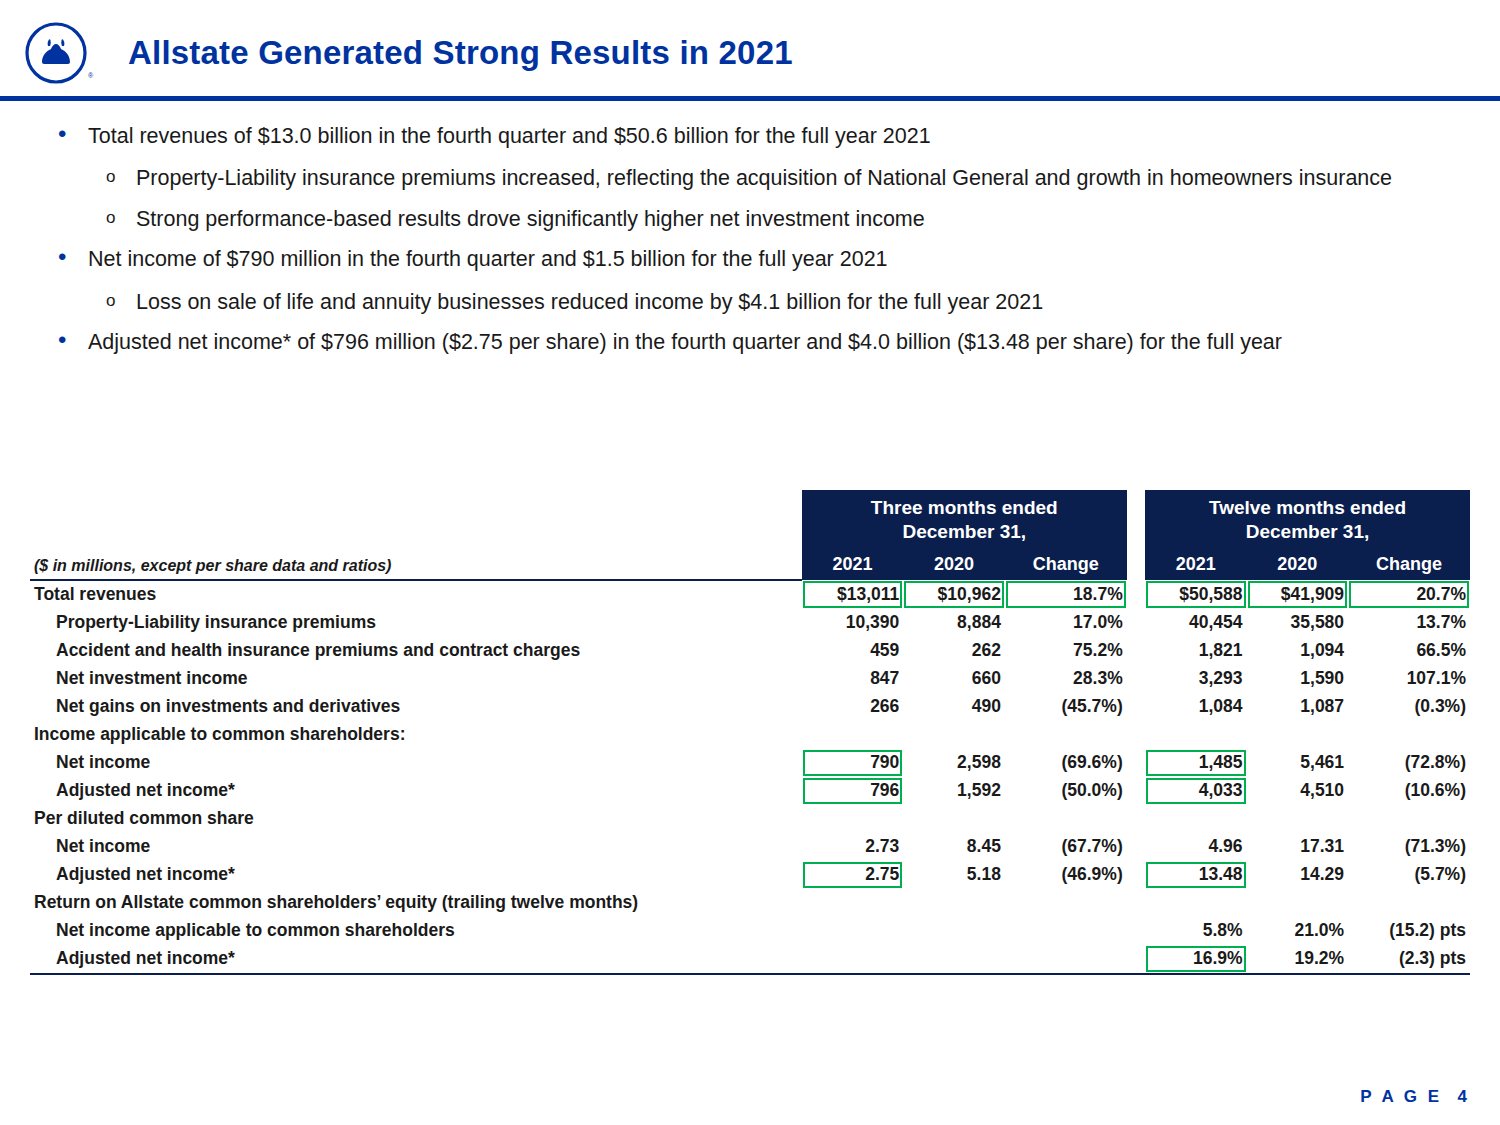®
Allstate Generated Strong Results in 2021
Total revenues of $13.0 billion in the fourth quarter and $50.6 billion for the full year 2021
Property-Liability insurance premiums increased, reflecting the acquisition of National General and growth in homeowners insurance
Strong performance-based results drove significantly higher net investment income
Net income of $790 million in the fourth quarter and $1.5 billion for the full year 2021
Loss on sale of life and annuity businesses reduced income by $4.1 billion for the full year 2021
Adjusted net income* of $796 million ($2.75 per share) in the fourth quarter and $4.0 billion ($13.48 per share) for the full year
| | Three months ended December 31, | | Twelve months ended December 31, |
| --- | --- | --- | --- |
| ($ in millions, except per share data and ratios) | 2021 | 2020 | Change | | 2021 | 2020 | Change |
| Total revenues | $13,011 | $10,962 | 18.7% | | $50,588 | $41,909 | 20.7% |
| Property-Liability insurance premiums | 10,390 | 8,884 | 17.0% | | 40,454 | 35,580 | 13.7% |
| Accident and health insurance premiums and contract charges | 459 | 262 | 75.2% | | 1,821 | 1,094 | 66.5% |
| Net investment income | 847 | 660 | 28.3% | | 3,293 | 1,590 | 107.1% |
| Net gains on investments and derivatives | 266 | 490 | (45.7%) | | 1,084 | 1,087 | (0.3%) |
| Income applicable to common shareholders: | | | | | | | |
| Net income | 790 | 2,598 | (69.6%) | | 1,485 | 5,461 | (72.8%) |
| Adjusted net income* | 796 | 1,592 | (50.0%) | | 4,033 | 4,510 | (10.6%) |
| Per diluted common share | | | | | | | |
| Net income | 2.73 | 8.45 | (67.7%) | | 4.96 | 17.31 | (71.3%) |
| Adjusted net income* | 2.75 | 5.18 | (46.9%) | | 13.48 | 14.29 | (5.7%) |
| Return on Allstate common shareholders’ equity (trailing twelve months) | | | | | | | |
| Net income applicable to common shareholders | | | | | 5.8% | 21.0% | (15.2) pts |
| Adjusted net income* | | | | | 16.9% | 19.2% | (2.3) pts |
P A G E 4